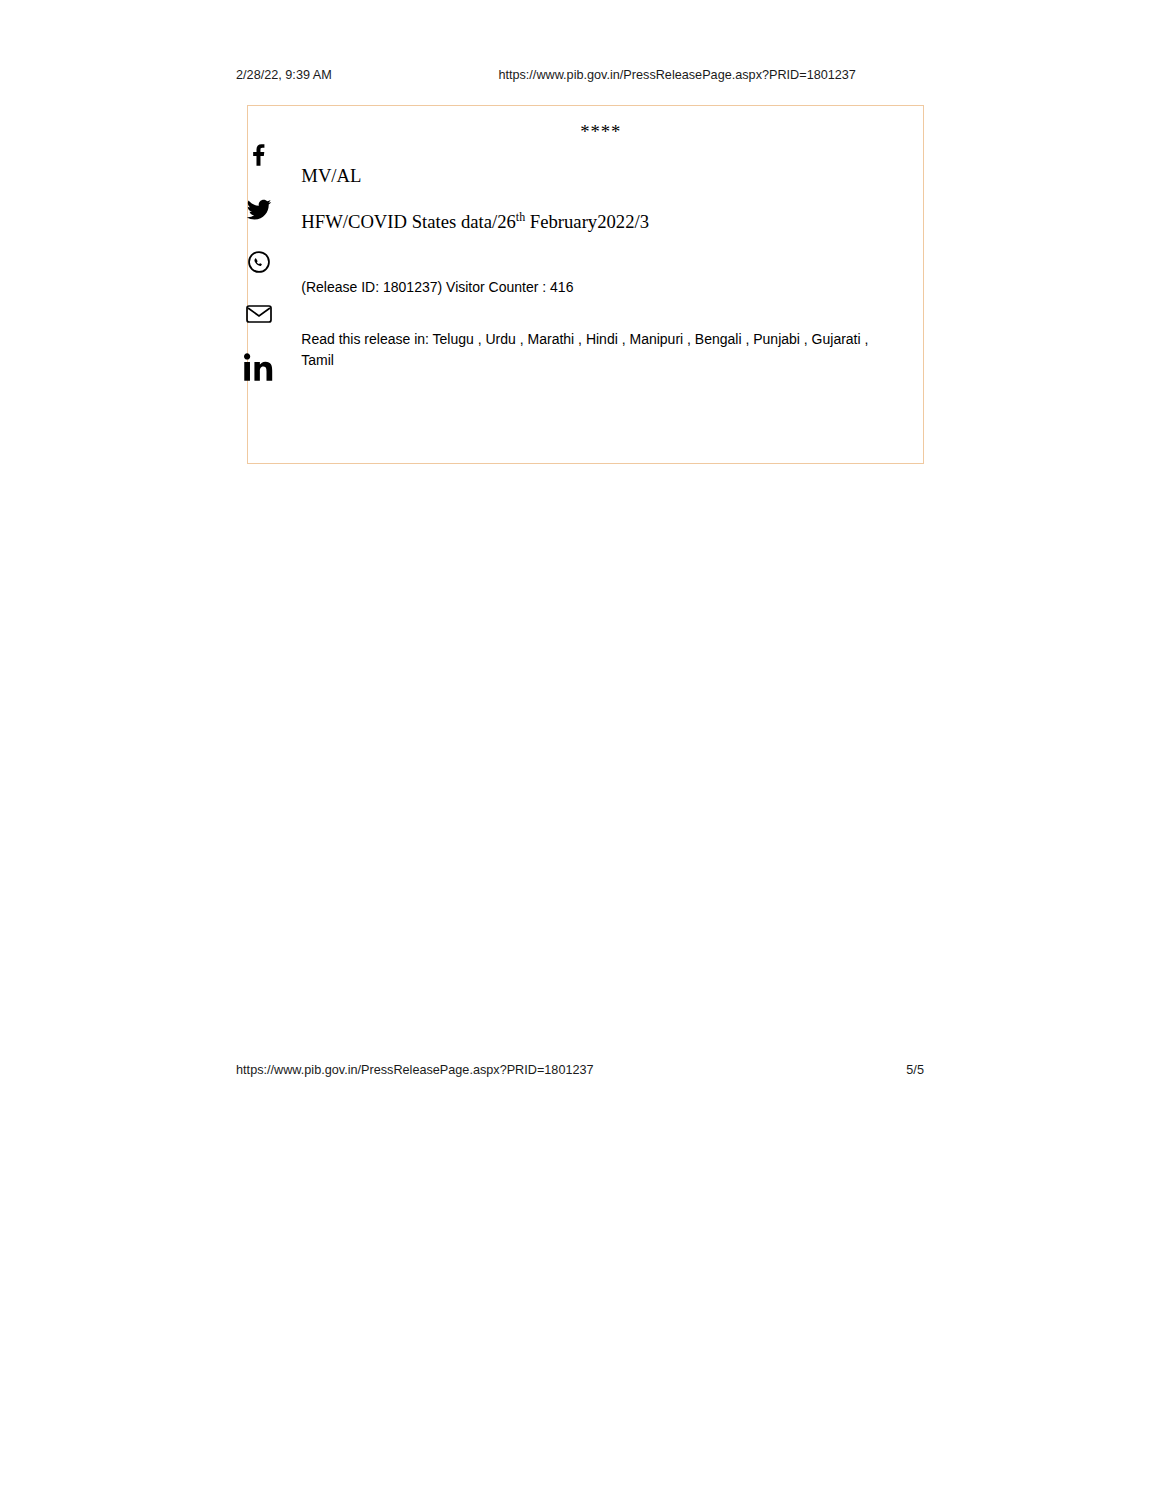2/28/22, 9:39 AM https://www.pib.gov.in/PressReleasePage.aspx?PRID=1801237
****
MV/AL
HFW/COVID States data/26th February2022/3
(Release ID: 1801237) Visitor Counter : 416
Read this release in: Telugu , Urdu , Marathi , Hindi , Manipuri , Bengali , Punjabi , Gujarati , Tamil
https://www.pib.gov.in/PressReleasePage.aspx?PRID=1801237 5/5